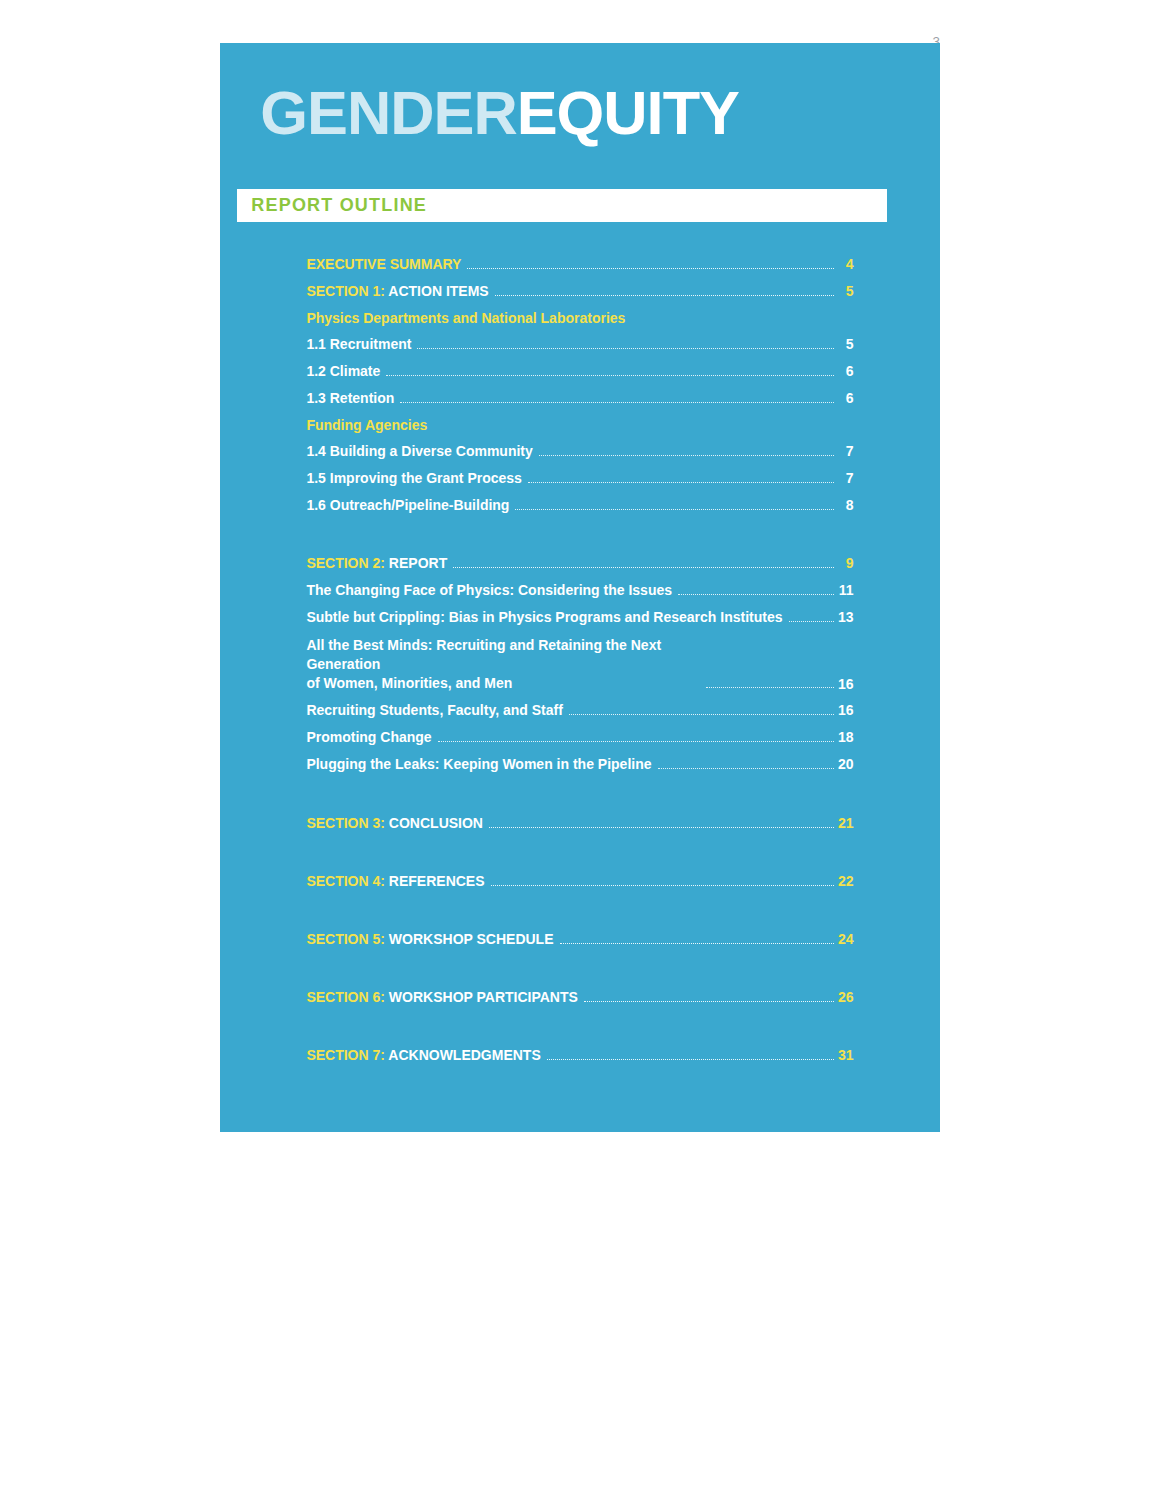3
GENDER EQUITY
REPORT OUTLINE
EXECUTIVE SUMMARY 4
SECTION 1: ACTION ITEMS 5
Physics Departments and National Laboratories
1.1 Recruitment 5
1.2 Climate 6
1.3 Retention 6
Funding Agencies
1.4 Building a Diverse Community 7
1.5 Improving the Grant Process 7
1.6 Outreach/Pipeline-Building 8
SECTION 2: REPORT 9
The Changing Face of Physics: Considering the Issues 11
Subtle but Crippling: Bias in Physics Programs and Research Institutes 13
All the Best Minds: Recruiting and Retaining the Next Generation
of Women, Minorities, and Men 16
Recruiting Students, Faculty, and Staff 16
Promoting Change 18
Plugging the Leaks: Keeping Women in the Pipeline 20
SECTION 3: CONCLUSION 21
SECTION 4: REFERENCES 22
SECTION 5: WORKSHOP SCHEDULE 24
SECTION 6: WORKSHOP PARTICIPANTS 26
SECTION 7: ACKNOWLEDGMENTS 31